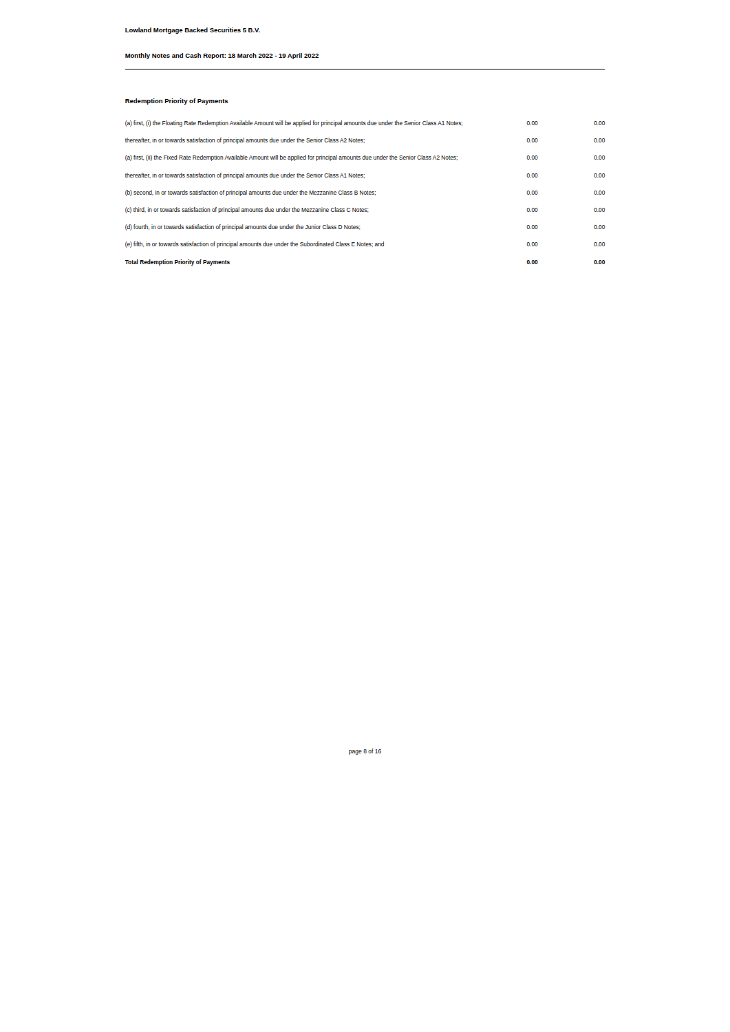Lowland Mortgage Backed Securities 5 B.V.
Monthly Notes and Cash Report: 18 March 2022 - 19 April 2022
Redemption Priority of Payments
| (a) first, (i) the Floating Rate Redemption Available Amount will be applied for principal amounts due under the Senior Class A1 Notes; | 0.00 | 0.00 |
| thereafter, in or towards satisfaction of principal amounts due under the Senior Class A2 Notes; | 0.00 | 0.00 |
| (a) first, (ii) the Fixed Rate Redemption Available Amount will be applied for principal amounts due under the Senior Class A2 Notes; | 0.00 | 0.00 |
| thereafter, in or towards satisfaction of principal amounts due under the Senior Class A1 Notes; | 0.00 | 0.00 |
| (b) second, in or towards satisfaction of principal amounts due under the Mezzanine Class B Notes; | 0.00 | 0.00 |
| (c) third, in or towards satisfaction of principal amounts due under the Mezzanine Class C Notes; | 0.00 | 0.00 |
| (d) fourth, in or towards satisfaction of principal amounts due under the Junior Class D Notes; | 0.00 | 0.00 |
| (e) fifth, in or towards satisfaction of principal amounts due under the Subordinated Class E Notes; and | 0.00 | 0.00 |
| Total Redemption Priority of Payments | 0.00 | 0.00 |
page 8 of 16